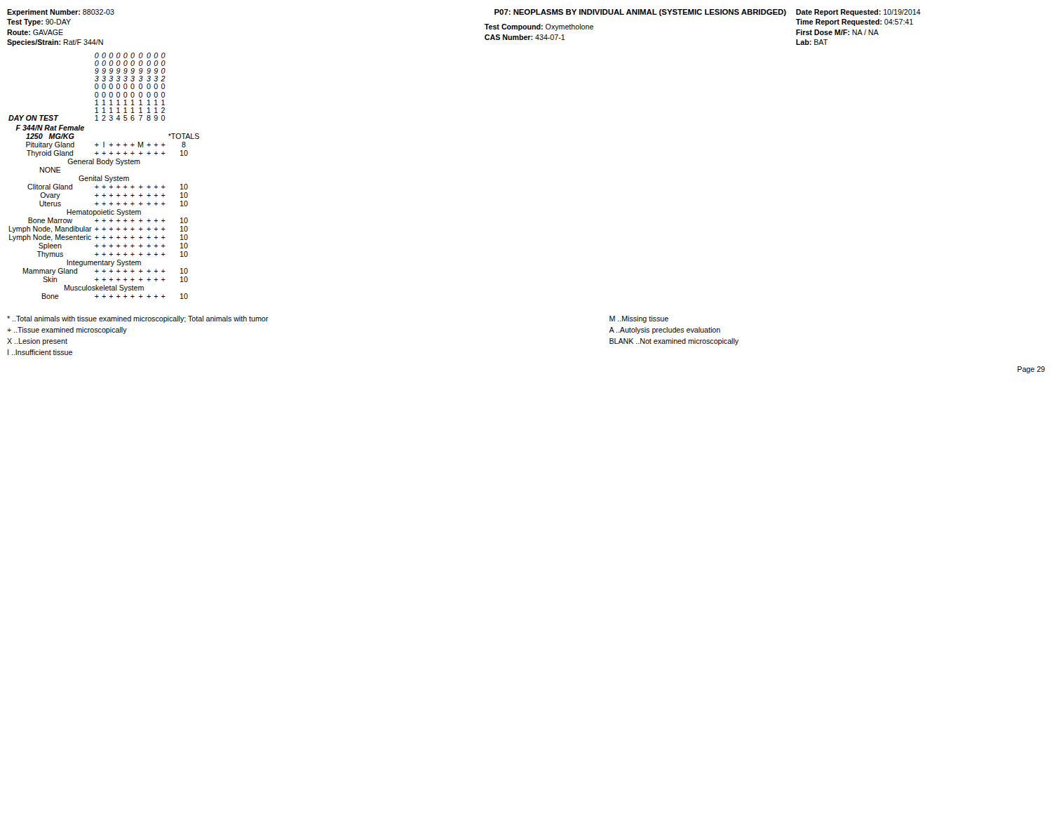| Experiment Number: 88032-03 Test Type: 90-DAY Route: GAVAGE Species/Strain: Rat/F 344/N | P07: NEOPLASMS BY INDIVIDUAL ANIMAL (SYSTEMIC LESIONS ABRIDGED) Test Compound: Oxymetholone CAS Number: 434-07-1 | Date Report Requested: 10/19/2014 Time Report Requested: 04:57:41 First Dose M/F: NA / NA Lab: BAT |
| DAY ON TEST | 0 0 9 3 | 0 0 9 3 | 0 0 9 3 | 0 0 9 3 | 0 0 9 3 | 0 0 9 3 | 0 0 9 3 | 0 0 9 3 | 0 0 9 3 | 0 0 0 2 | |
| 0 0 1 1 1 | 0 0 1 1 2 | 0 0 1 1 3 | 0 0 1 1 4 | 0 0 1 1 5 | 0 0 1 1 6 | 0 0 1 1 7 | 0 0 1 1 8 | 0 0 1 1 9 | 0 0 1 2 0 |
| F 344/N Rat Female 1250 MG/KG | | *TOTALS |
| Pituitary Gland | + | I | + | + | + | + | M | + | + | + | 8 |
| Thyroid Gland | + | + | + | + | + | + | + | + | + | + | 10 |
| General Body System |
| NONE | |
| Genital System |
| Clitoral Gland | + | + | + | + | + | + | + | + | + | + | 10 |
| Ovary | + | + | + | + | + | + | + | + | + | + | 10 |
| Uterus | + | + | + | + | + | + | + | + | + | + | 10 |
| Hematopoietic System |
| Bone Marrow | + | + | + | + | + | + | + | + | + | + | 10 |
| Lymph Node, Mandibular | + | + | + | + | + | + | + | + | + | + | 10 |
| Lymph Node, Mesenteric | + | + | + | + | + | + | + | + | + | + | 10 |
| Spleen | + | + | + | + | + | + | + | + | + | + | 10 |
| Thymus | + | + | + | + | + | + | + | + | + | + | 10 |
| Integumentary System |
| Mammary Gland | + | + | + | + | + | + | + | + | + | + | 10 |
| Skin | + | + | + | + | + | + | + | + | + | + | 10 |
| Musculoskeletal System |
| Bone | + | + | + | + | + | + | + | + | + | + | 10 |
| * ..Total animals with tissue examined microscopically; Total animals with tumor + ..Tissue examined microscopically X ..Lesion present I ..Insufficient tissue | M ..Missing tissue A ..Autolysis precludes evaluation BLANK ..Not examined microscopically |
Page 29